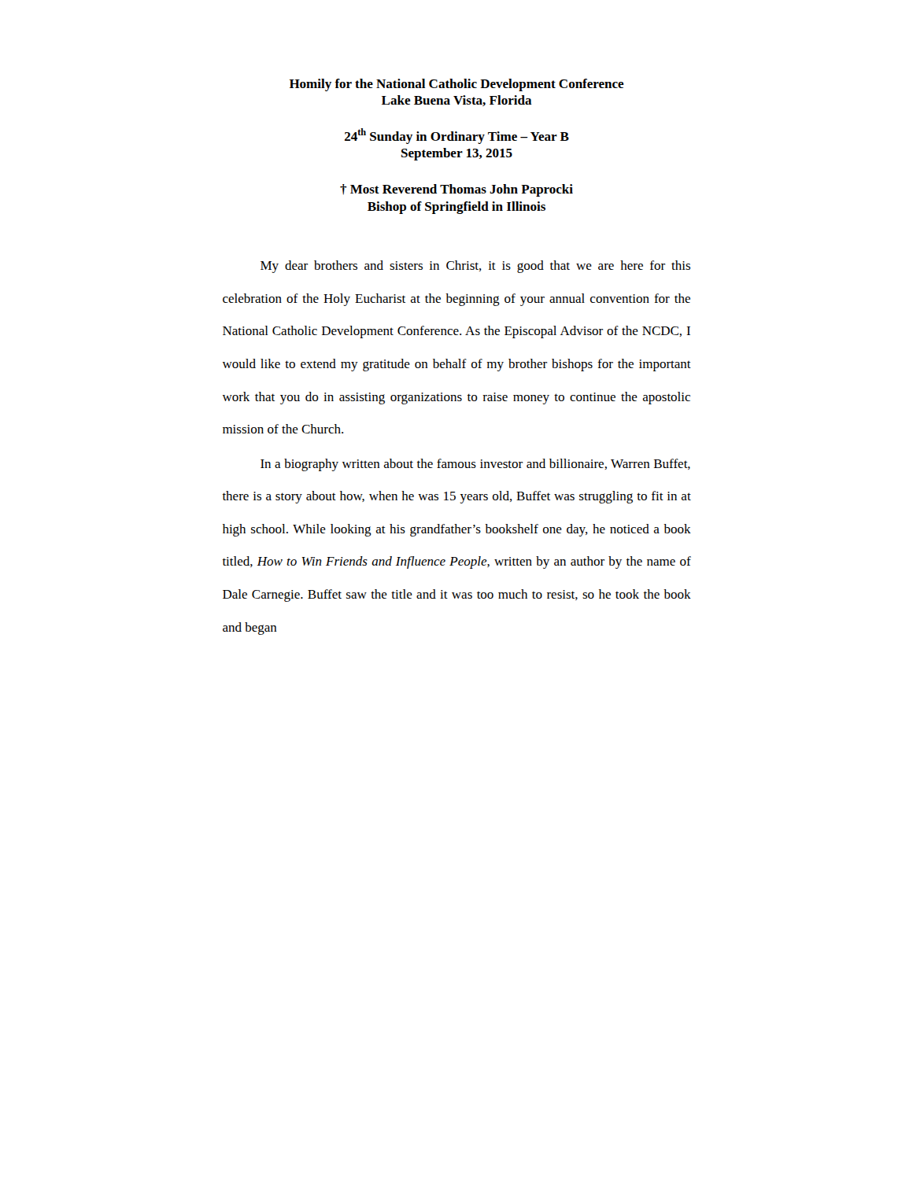Homily for the National Catholic Development Conference
Lake Buena Vista, Florida
24th Sunday in Ordinary Time – Year B
September 13, 2015
† Most Reverend Thomas John Paprocki
Bishop of Springfield in Illinois
My dear brothers and sisters in Christ, it is good that we are here for this celebration of the Holy Eucharist at the beginning of your annual convention for the National Catholic Development Conference. As the Episcopal Advisor of the NCDC, I would like to extend my gratitude on behalf of my brother bishops for the important work that you do in assisting organizations to raise money to continue the apostolic mission of the Church.
In a biography written about the famous investor and billionaire, Warren Buffet, there is a story about how, when he was 15 years old, Buffet was struggling to fit in at high school. While looking at his grandfather’s bookshelf one day, he noticed a book titled, How to Win Friends and Influence People, written by an author by the name of Dale Carnegie. Buffet saw the title and it was too much to resist, so he took the book and began